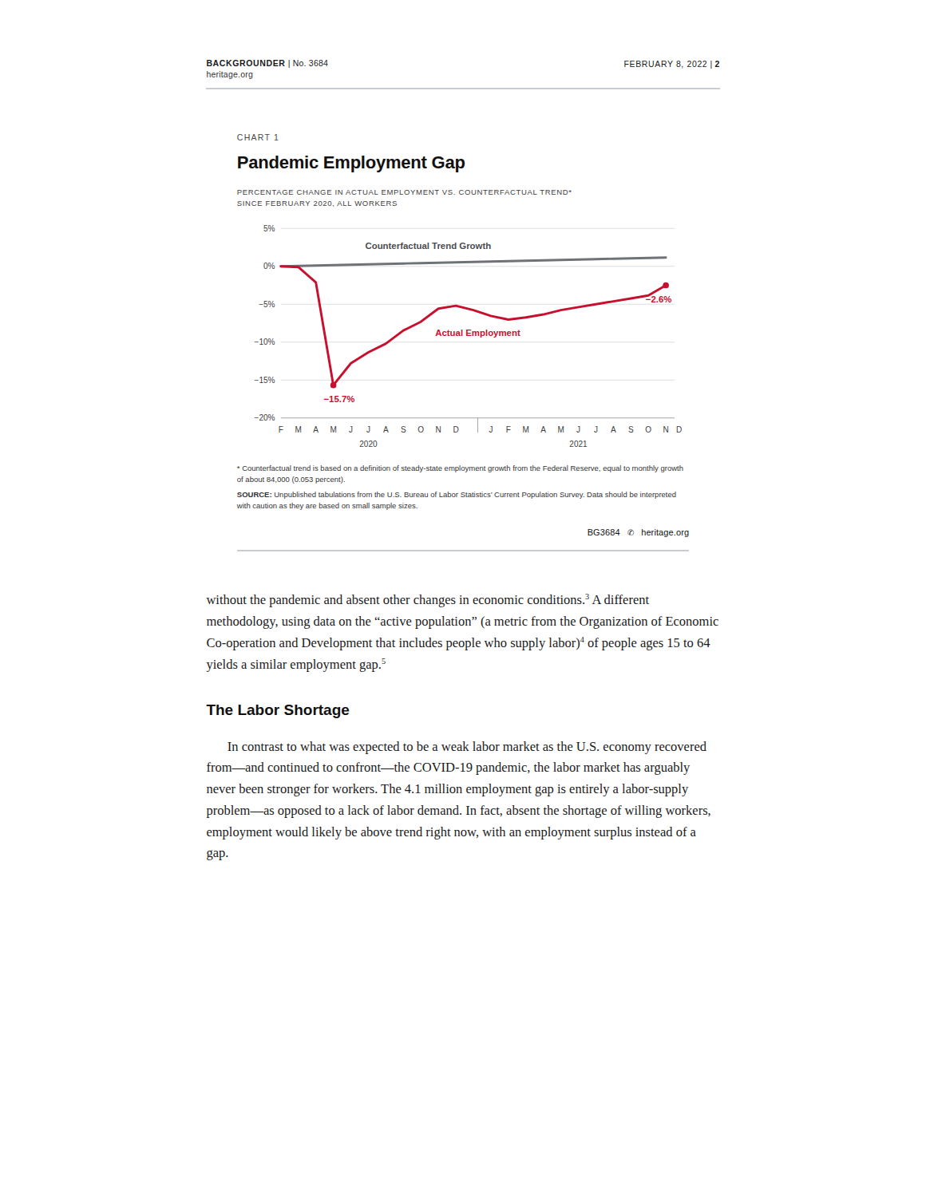BACKGROUNDER | No. 3684 heritage.org
FEBRUARY 8, 2022 | 2
CHART 1
Pandemic Employment Gap
PERCENTAGE CHANGE IN ACTUAL EMPLOYMENT VS. COUNTERFACTUAL TREND*
SINCE FEBRUARY 2020, ALL WORKERS
5% 0% −5% −10% −15% −20% Counterfactual Trend Growth Actual Employment −2.6% −15.7% F M A M J J A S O N D J F M A M J J A S O N D 2020 2021
* Counterfactual trend is based on a definition of steady-state employment growth from the Federal Reserve, equal to monthly growth of about 84,000 (0.053 percent).
SOURCE: Unpublished tabulations from the U.S. Bureau of Labor Statistics’ Current Population Survey. Data should be interpreted with caution as they are based on small sample sizes.
BG3684 ✆ heritage.org
without the pandemic and absent other changes in economic conditions.3 A different methodology, using data on the “active population” (a metric from the Organization of Economic Co-operation and Development that includes people who supply labor)4 of people ages 15 to 64 yields a similar employment gap.5
The Labor Shortage
In contrast to what was expected to be a weak labor market as the U.S. economy recovered from—and continued to confront—the COVID-19 pandemic, the labor market has arguably never been stronger for workers. The 4.1 million employment gap is entirely a labor-supply problem—as opposed to a lack of labor demand. In fact, absent the shortage of willing workers, employment would likely be above trend right now, with an employment surplus instead of a gap.